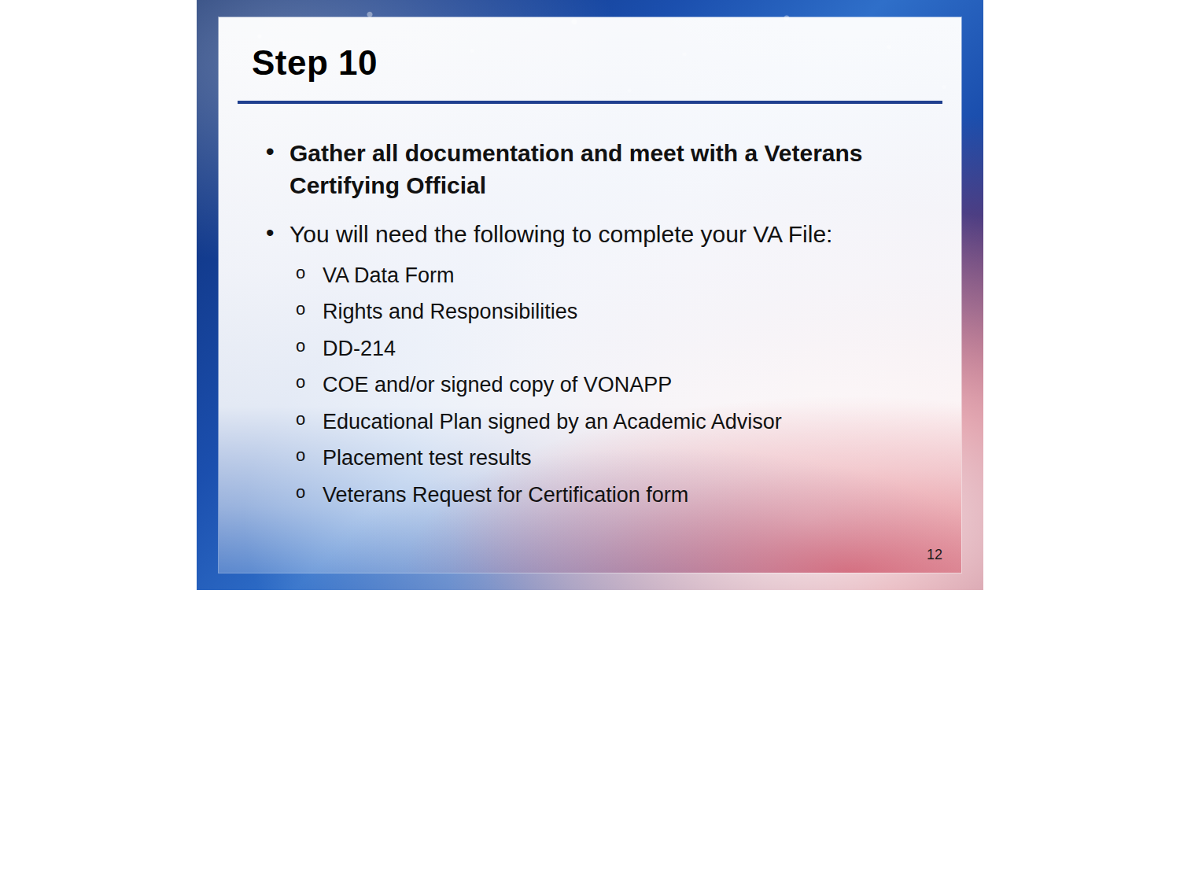Step 10
Gather all documentation and meet with a Veterans Certifying Official
You will need the following to complete your VA File:
VA Data Form
Rights and Responsibilities
DD-214
COE and/or signed copy of VONAPP
Educational Plan signed by an Academic Advisor
Placement test results
Veterans Request for Certification form
12